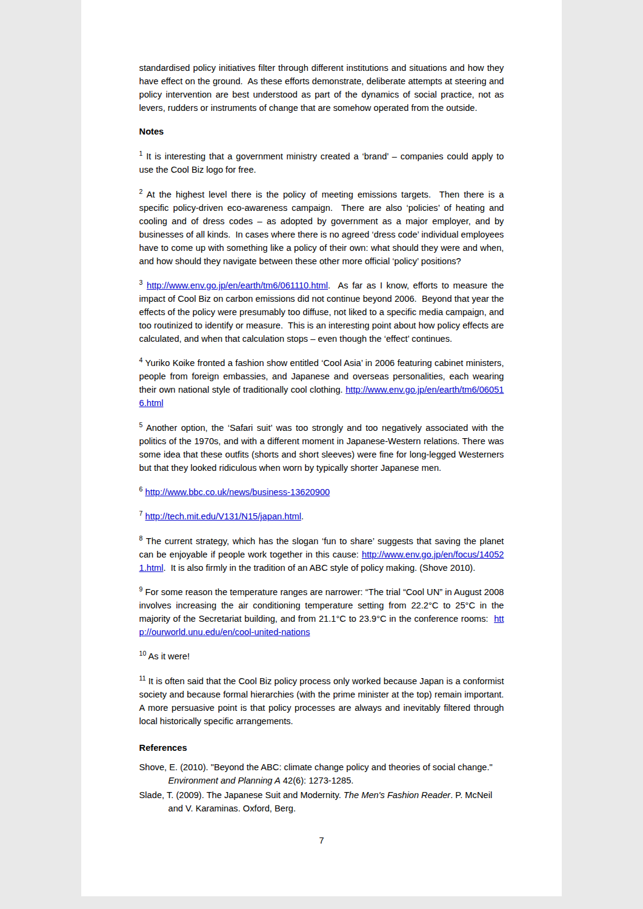standardised policy initiatives filter through different institutions and situations and how they have effect on the ground. As these efforts demonstrate, deliberate attempts at steering and policy intervention are best understood as part of the dynamics of social practice, not as levers, rudders or instruments of change that are somehow operated from the outside.
Notes
1 It is interesting that a government ministry created a ‘brand’ – companies could apply to use the Cool Biz logo for free.
2 At the highest level there is the policy of meeting emissions targets. Then there is a specific policy-driven eco-awareness campaign. There are also ‘policies’ of heating and cooling and of dress codes – as adopted by government as a major employer, and by businesses of all kinds. In cases where there is no agreed ‘dress code’ individual employees have to come up with something like a policy of their own: what should they were and when, and how should they navigate between these other more official ‘policy’ positions?
3 http://www.env.go.jp/en/earth/tm6/061110.html. As far as I know, efforts to measure the impact of Cool Biz on carbon emissions did not continue beyond 2006. Beyond that year the effects of the policy were presumably too diffuse, not liked to a specific media campaign, and too routinized to identify or measure. This is an interesting point about how policy effects are calculated, and when that calculation stops – even though the ‘effect’ continues.
4 Yuriko Koike fronted a fashion show entitled ‘Cool Asia’ in 2006 featuring cabinet ministers, people from foreign embassies, and Japanese and overseas personalities, each wearing their own national style of traditionally cool clothing. http://www.env.go.jp/en/earth/tm6/060516.html
5 Another option, the ‘Safari suit’ was too strongly and too negatively associated with the politics of the 1970s, and with a different moment in Japanese-Western relations. There was some idea that these outfits (shorts and short sleeves) were fine for long-legged Westerners but that they looked ridiculous when worn by typically shorter Japanese men.
6 http://www.bbc.co.uk/news/business-13620900
7 http://tech.mit.edu/V131/N15/japan.html.
8 The current strategy, which has the slogan ‘fun to share’ suggests that saving the planet can be enjoyable if people work together in this cause: http://www.env.go.jp/en/focus/140521.html. It is also firmly in the tradition of an ABC style of policy making. (Shove 2010).
9 For some reason the temperature ranges are narrower: “The trial “Cool UN” in August 2008 involves increasing the air conditioning temperature setting from 22.2°C to 25°C in the majority of the Secretariat building, and from 21.1°C to 23.9°C in the conference rooms: http://ourworld.unu.edu/en/cool-united-nations
10 As it were!
11 It is often said that the Cool Biz policy process only worked because Japan is a conformist society and because formal hierarchies (with the prime minister at the top) remain important. A more persuasive point is that policy processes are always and inevitably filtered through local historically specific arrangements.
References
Shove, E. (2010). "Beyond the ABC: climate change policy and theories of social change." Environment and Planning A 42(6): 1273-1285.
Slade, T. (2009). The Japanese Suit and Modernity. The Men's Fashion Reader. P. McNeil and V. Karaminas. Oxford, Berg.
7